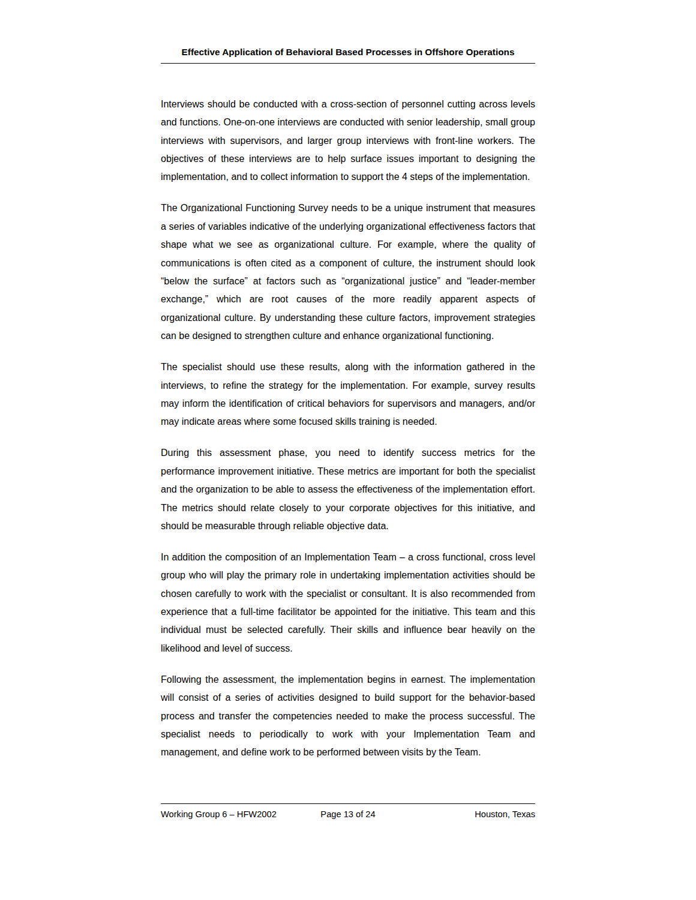Effective Application of Behavioral Based Processes in Offshore Operations
Interviews should be conducted with a cross-section of personnel cutting across levels and functions. One-on-one interviews are conducted with senior leadership, small group interviews with supervisors, and larger group interviews with front-line workers. The objectives of these interviews are to help surface issues important to designing the implementation, and to collect information to support the 4 steps of the implementation.
The Organizational Functioning Survey needs to be a unique instrument that measures a series of variables indicative of the underlying organizational effectiveness factors that shape what we see as organizational culture. For example, where the quality of communications is often cited as a component of culture, the instrument should look “below the surface” at factors such as “organizational justice” and “leader-member exchange,” which are root causes of the more readily apparent aspects of organizational culture. By understanding these culture factors, improvement strategies can be designed to strengthen culture and enhance organizational functioning.
The specialist should use these results, along with the information gathered in the interviews, to refine the strategy for the implementation. For example, survey results may inform the identification of critical behaviors for supervisors and managers, and/or may indicate areas where some focused skills training is needed.
During this assessment phase, you need to identify success metrics for the performance improvement initiative. These metrics are important for both the specialist and the organization to be able to assess the effectiveness of the implementation effort. The metrics should relate closely to your corporate objectives for this initiative, and should be measurable through reliable objective data.
In addition the composition of an Implementation Team – a cross functional, cross level group who will play the primary role in undertaking implementation activities should be chosen carefully to work with the specialist or consultant. It is also recommended from experience that a full-time facilitator be appointed for the initiative. This team and this individual must be selected carefully. Their skills and influence bear heavily on the likelihood and level of success.
Following the assessment, the implementation begins in earnest. The implementation will consist of a series of activities designed to build support for the behavior-based process and transfer the competencies needed to make the process successful. The specialist needs to periodically to work with your Implementation Team and management, and define work to be performed between visits by the Team.
Working Group 6 – HFW2002
Page 13 of 24
Houston, Texas